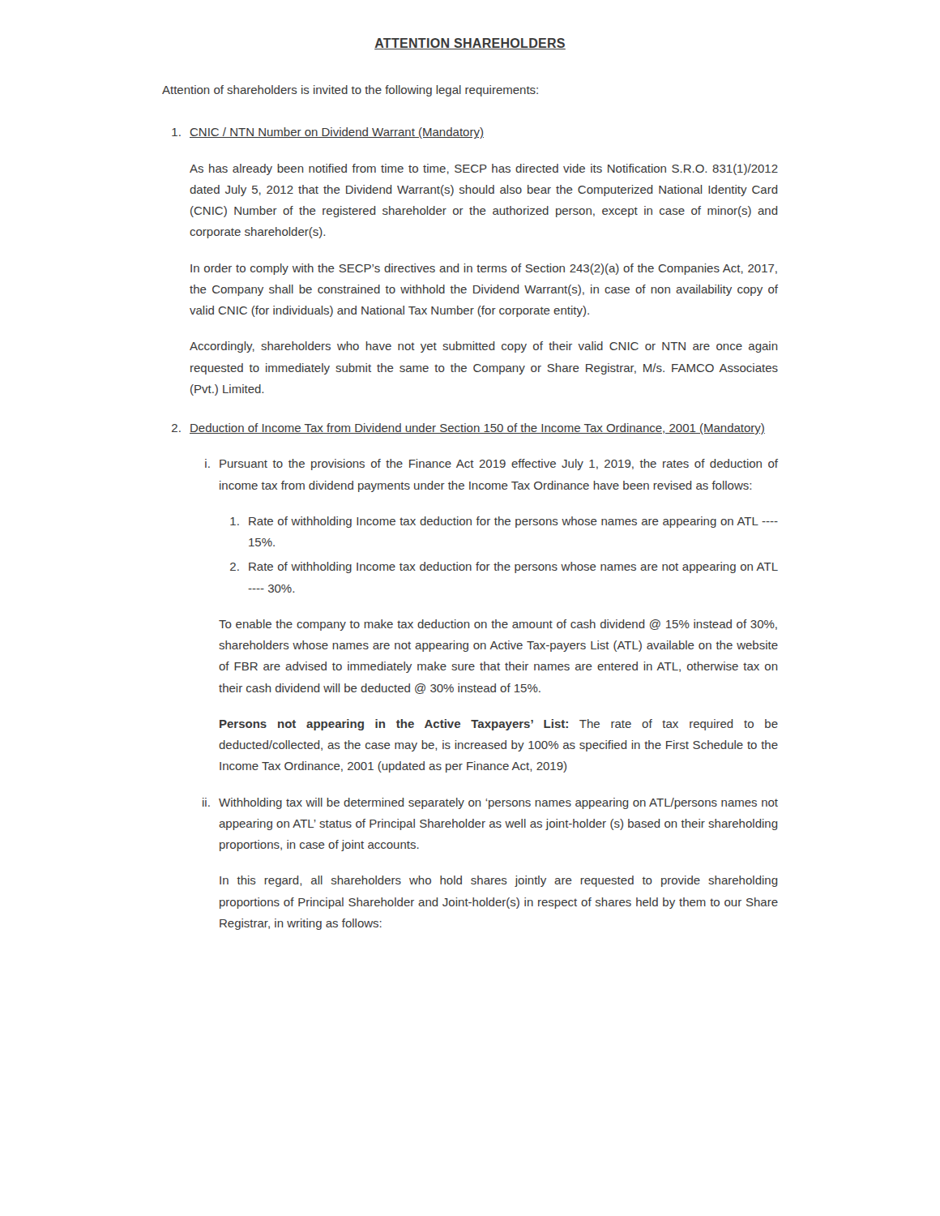ATTENTION SHAREHOLDERS
Attention of shareholders is invited to the following legal requirements:
CNIC / NTN Number on Dividend Warrant (Mandatory)
As has already been notified from time to time, SECP has directed vide its Notification S.R.O. 831(1)/2012 dated July 5, 2012 that the Dividend Warrant(s) should also bear the Computerized National Identity Card (CNIC) Number of the registered shareholder or the authorized person, except in case of minor(s) and corporate shareholder(s).
In order to comply with the SECP’s directives and in terms of Section 243(2)(a) of the Companies Act, 2017, the Company shall be constrained to withhold the Dividend Warrant(s), in case of non availability copy of valid CNIC (for individuals) and National Tax Number (for corporate entity).
Accordingly, shareholders who have not yet submitted copy of their valid CNIC or NTN are once again requested to immediately submit the same to the Company or Share Registrar, M/s. FAMCO Associates (Pvt.) Limited.
Deduction of Income Tax from Dividend under Section 150 of the Income Tax Ordinance, 2001 (Mandatory)
Pursuant to the provisions of the Finance Act 2019 effective July 1, 2019, the rates of deduction of income tax from dividend payments under the Income Tax Ordinance have been revised as follows:
Rate of withholding Income tax deduction for the persons whose names are appearing on ATL ---- 15%.
Rate of withholding Income tax deduction for the persons whose names are not appearing on ATL ---- 30%.
To enable the company to make tax deduction on the amount of cash dividend @ 15% instead of 30%, shareholders whose names are not appearing on Active Tax-payers List (ATL) available on the website of FBR are advised to immediately make sure that their names are entered in ATL, otherwise tax on their cash dividend will be deducted @ 30% instead of 15%.
Persons not appearing in the Active Taxpayers’ List: The rate of tax required to be deducted/collected, as the case may be, is increased by 100% as specified in the First Schedule to the Income Tax Ordinance, 2001 (updated as per Finance Act, 2019)
Withholding tax will be determined separately on ‘persons names appearing on ATL/persons names not appearing on ATL’ status of Principal Shareholder as well as joint-holder (s) based on their shareholding proportions, in case of joint accounts.
In this regard, all shareholders who hold shares jointly are requested to provide shareholding proportions of Principal Shareholder and Joint-holder(s) in respect of shares held by them to our Share Registrar, in writing as follows: